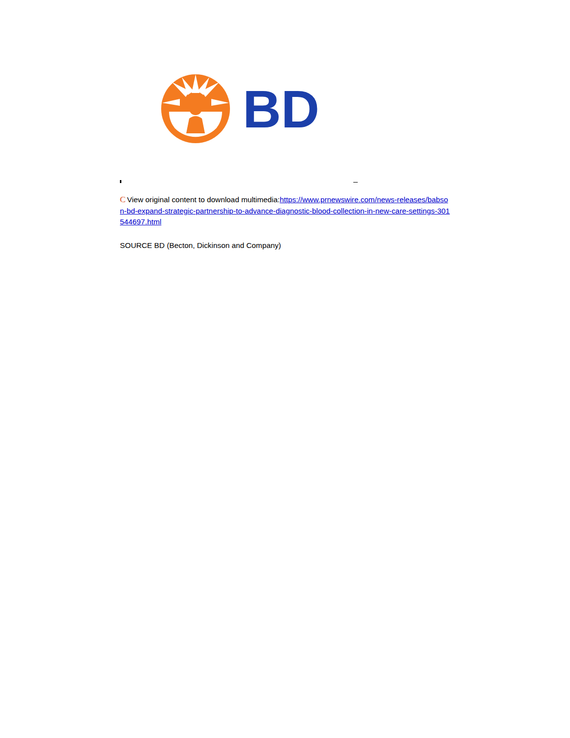BD
CView original content to download multimedia:https://www.prnewswire.com/news-releases/babson-bd-expand-strategic-partnership-to-advance-diagnostic-blood-collection-in-new-care-settings-301544697.html
SOURCE BD (Becton, Dickinson and Company)